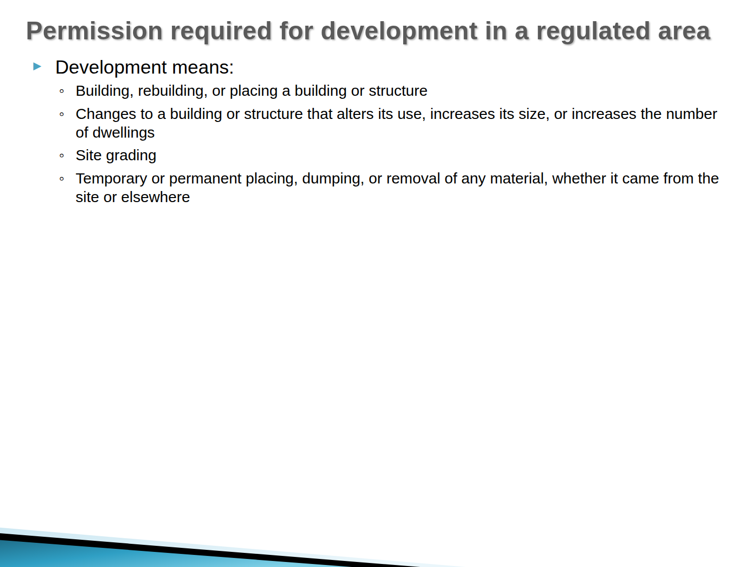Permission required for development in a regulated area
Development means:
Building, rebuilding, or placing a building or structure
Changes to a building or structure that alters its use, increases its size, or increases the number of dwellings
Site grading
Temporary or permanent placing, dumping, or removal of any material, whether it came from the site or elsewhere